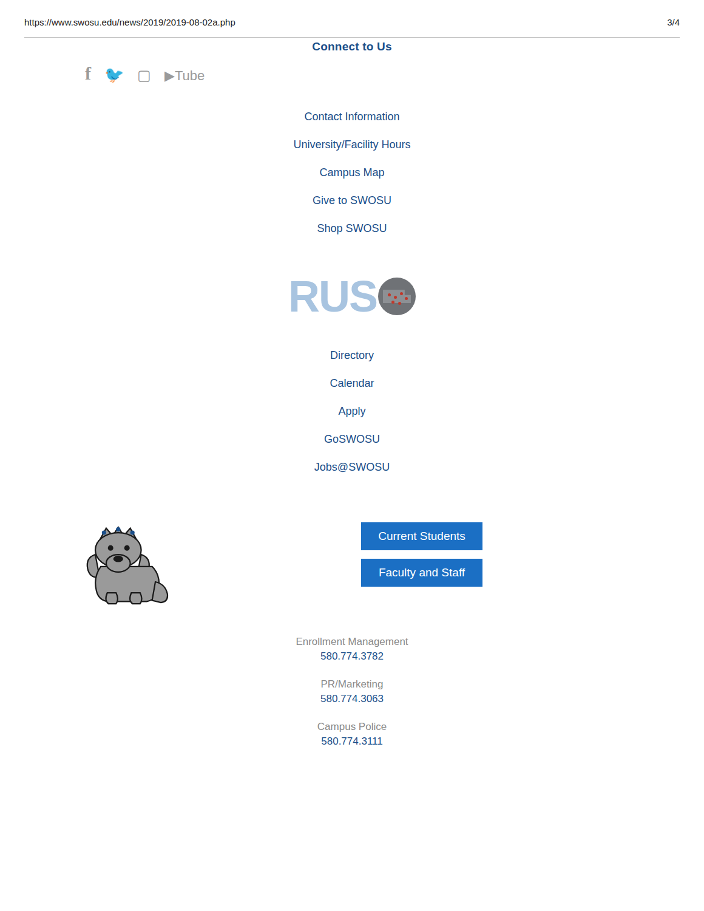https://www.swosu.edu/news/2019/2019-08-02a.php 3/4
Connect to Us
f 🐦 ▢ ▶​Tube Contact Information University/Facility Hours Campus Map Give to SWOSU Shop SWOSU
RUS
Directory Calendar Apply GoSWOSU Jobs@SWOSU
Current Students Faculty and Staff
Enrollment Management
580.774.3782
PR/Marketing
580.774.3063
Campus Police
580.774.3111